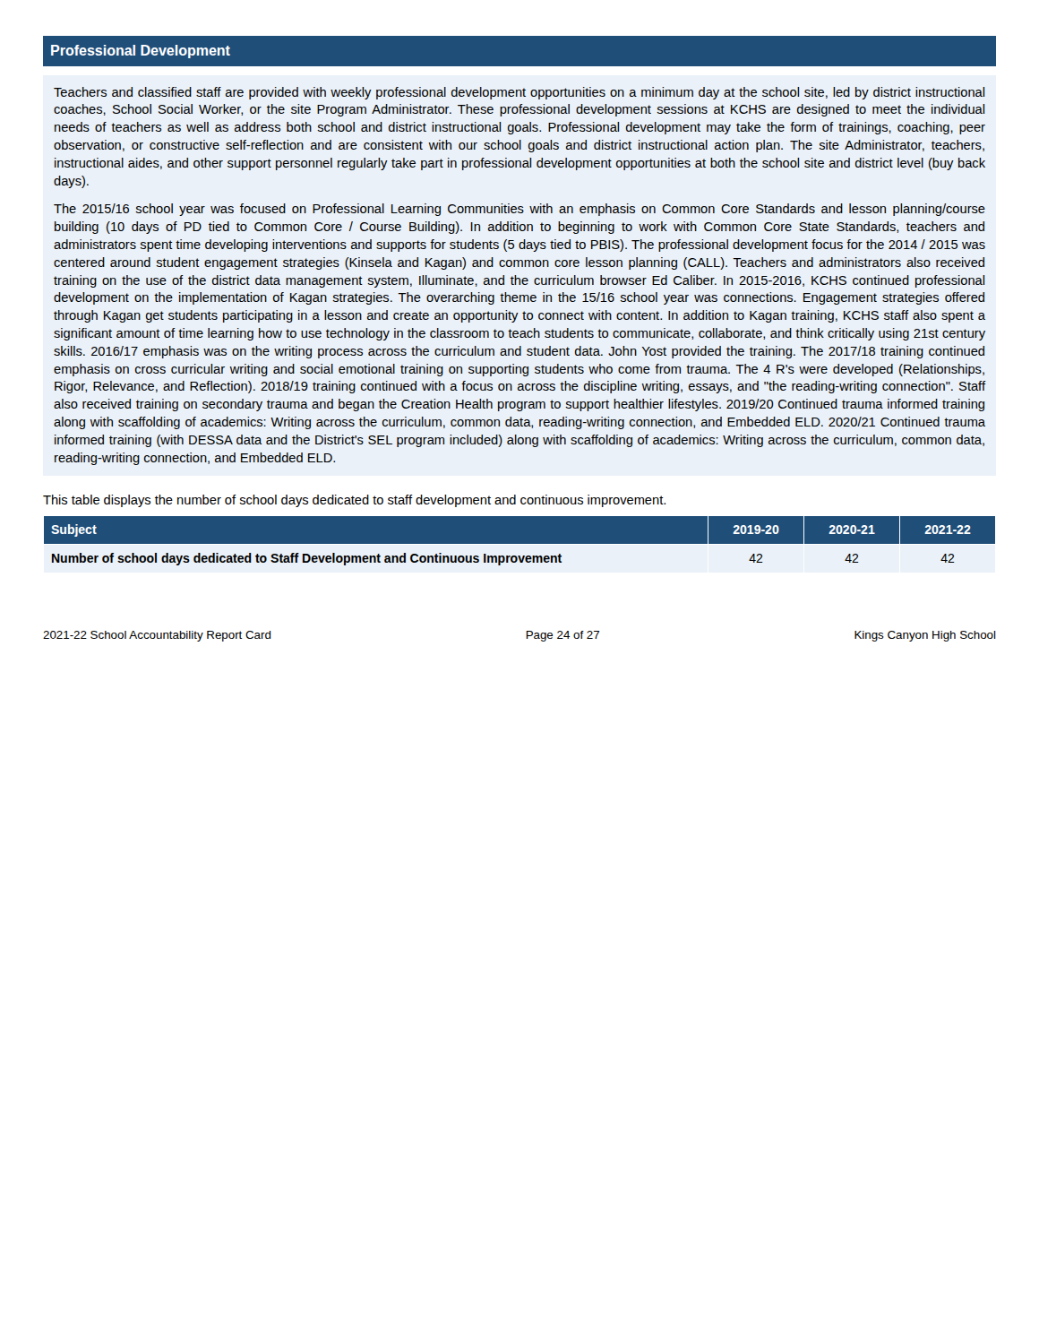Professional Development
Teachers and classified staff are provided with weekly professional development opportunities on a minimum day at the school site, led by district instructional coaches, School Social Worker, or the site Program Administrator. These professional development sessions at KCHS are designed to meet the individual needs of teachers as well as address both school and district instructional goals. Professional development may take the form of trainings, coaching, peer observation, or constructive self-reflection and are consistent with our school goals and district instructional action plan. The site Administrator, teachers, instructional aides, and other support personnel regularly take part in professional development opportunities at both the school site and district level (buy back days).
The 2015/16 school year was focused on Professional Learning Communities with an emphasis on Common Core Standards and lesson planning/course building (10 days of PD tied to Common Core / Course Building). In addition to beginning to work with Common Core State Standards, teachers and administrators spent time developing interventions and supports for students (5 days tied to PBIS). The professional development focus for the 2014 / 2015 was centered around student engagement strategies (Kinsela and Kagan) and common core lesson planning (CALL). Teachers and administrators also received training on the use of the district data management system, Illuminate, and the curriculum browser Ed Caliber. In 2015-2016, KCHS continued professional development on the implementation of Kagan strategies. The overarching theme in the 15/16 school year was connections. Engagement strategies offered through Kagan get students participating in a lesson and create an opportunity to connect with content. In addition to Kagan training, KCHS staff also spent a significant amount of time learning how to use technology in the classroom to teach students to communicate, collaborate, and think critically using 21st century skills. 2016/17 emphasis was on the writing process across the curriculum and student data. John Yost provided the training. The 2017/18 training continued emphasis on cross curricular writing and social emotional training on supporting students who come from trauma. The 4 R's were developed (Relationships, Rigor, Relevance, and Reflection). 2018/19 training continued with a focus on across the discipline writing, essays, and "the reading-writing connection". Staff also received training on secondary trauma and began the Creation Health program to support healthier lifestyles. 2019/20 Continued trauma informed training along with scaffolding of academics: Writing across the curriculum, common data, reading-writing connection, and Embedded ELD. 2020/21 Continued trauma informed training (with DESSA data and the District's SEL program included) along with scaffolding of academics: Writing across the curriculum, common data, reading-writing connection, and Embedded ELD.
This table displays the number of school days dedicated to staff development and continuous improvement.
| Subject | 2019-20 | 2020-21 | 2021-22 |
| --- | --- | --- | --- |
| Number of school days dedicated to Staff Development and Continuous Improvement | 42 | 42 | 42 |
2021-22 School Accountability Report Card Page 24 of 27 Kings Canyon High School